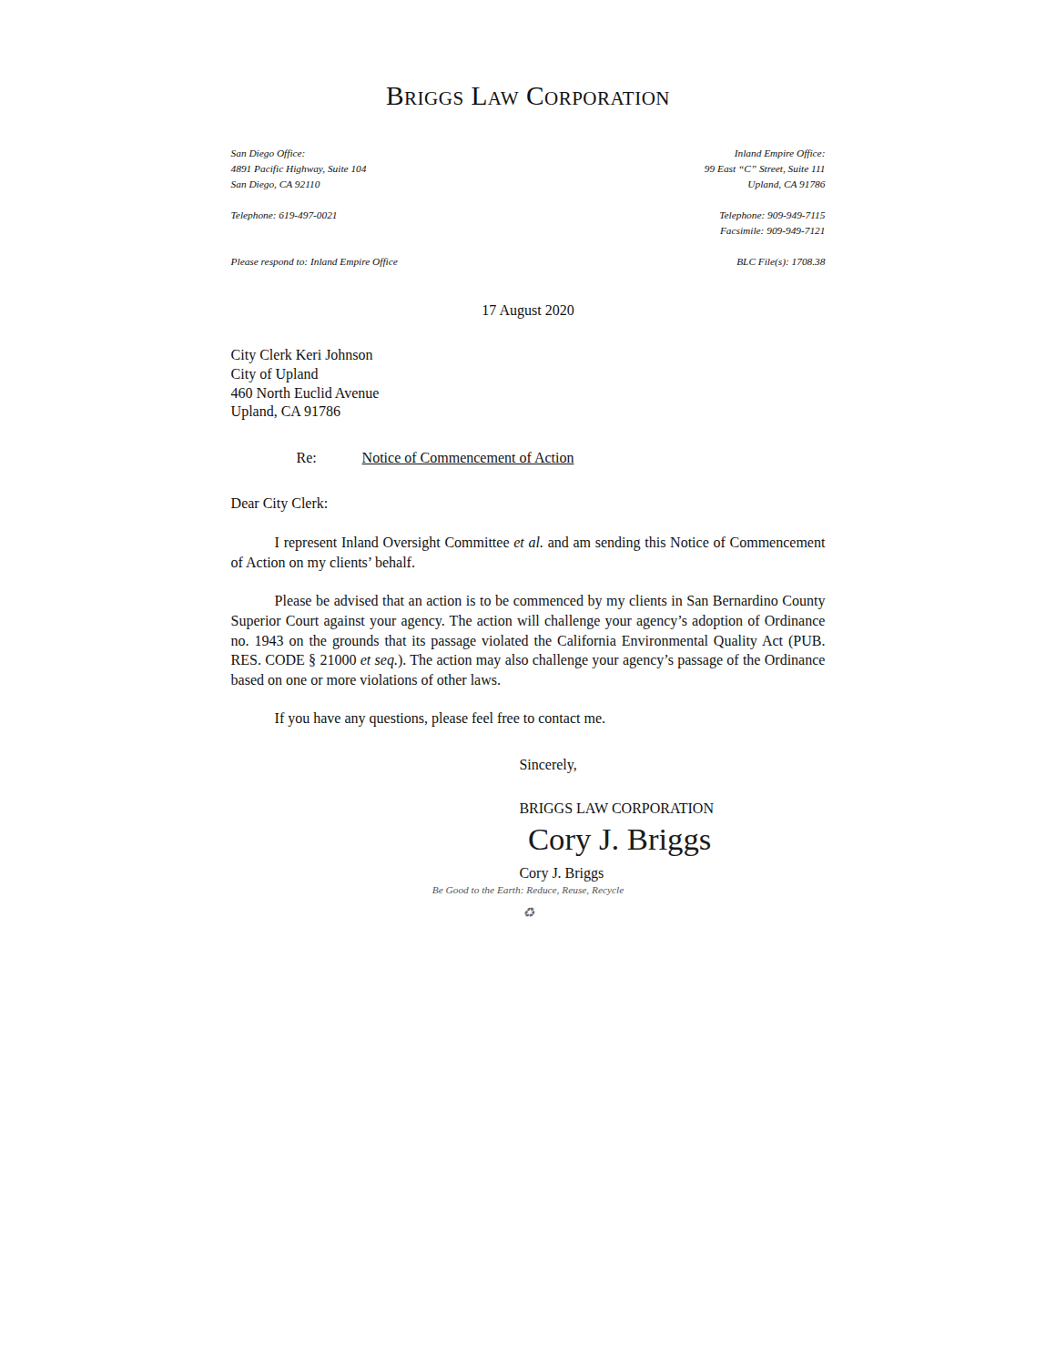Briggs Law Corporation
| San Diego Office: 4891 Pacific Highway, Suite 104 San Diego, CA 92110 | Inland Empire Office: 99 East “C” Street, Suite 111 Upland, CA 91786 |
| Telephone: 619-497-0021 | Telephone: 909-949-7115 Facsimile: 909-949-7121 |
| Please respond to: Inland Empire Office | BLC File(s): 1708.38 |
17 August 2020
City Clerk Keri Johnson
City of Upland
460 North Euclid Avenue
Upland, CA 91786
Re: Notice of Commencement of Action
Dear City Clerk:
I represent Inland Oversight Committee et al. and am sending this Notice of Commencement of Action on my clients’ behalf.
Please be advised that an action is to be commenced by my clients in San Bernardino County Superior Court against your agency. The action will challenge your agency’s adoption of Ordinance no. 1943 on the grounds that its passage violated the California Environmental Quality Act (PUB. RES. CODE § 21000 et seq.). The action may also challenge your agency’s passage of the Ordinance based on one or more violations of other laws.
If you have any questions, please feel free to contact me.
Sincerely,
BRIGGS LAW CORPORATION
Cory J. Briggs
Cory J. Briggs
Be Good to the Earth: Reduce, Reuse, Recycle ♻